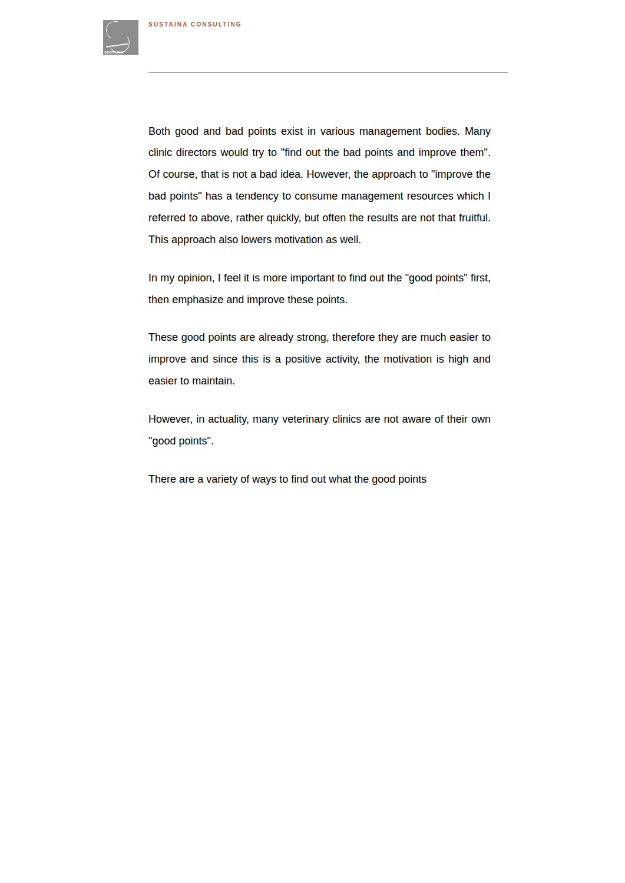SUSTAINA
SUSTAINA CONSULTING
Both good and bad points exist in various management bodies. Many clinic directors would try to "find out the bad points and improve them". Of course, that is not a bad idea. However, the approach to "improve the bad points" has a tendency to consume management resources which I referred to above, rather quickly, but often the results are not that fruitful. This approach also lowers motivation as well.
In my opinion, I feel it is more important to find out the "good points" first, then emphasize and improve these points.
These good points are already strong, therefore they are much easier to improve and since this is a positive activity, the motivation is high and easier to maintain.
However, in actuality, many veterinary clinics are not aware of their own "good points".
There are a variety of ways to find out what the good points